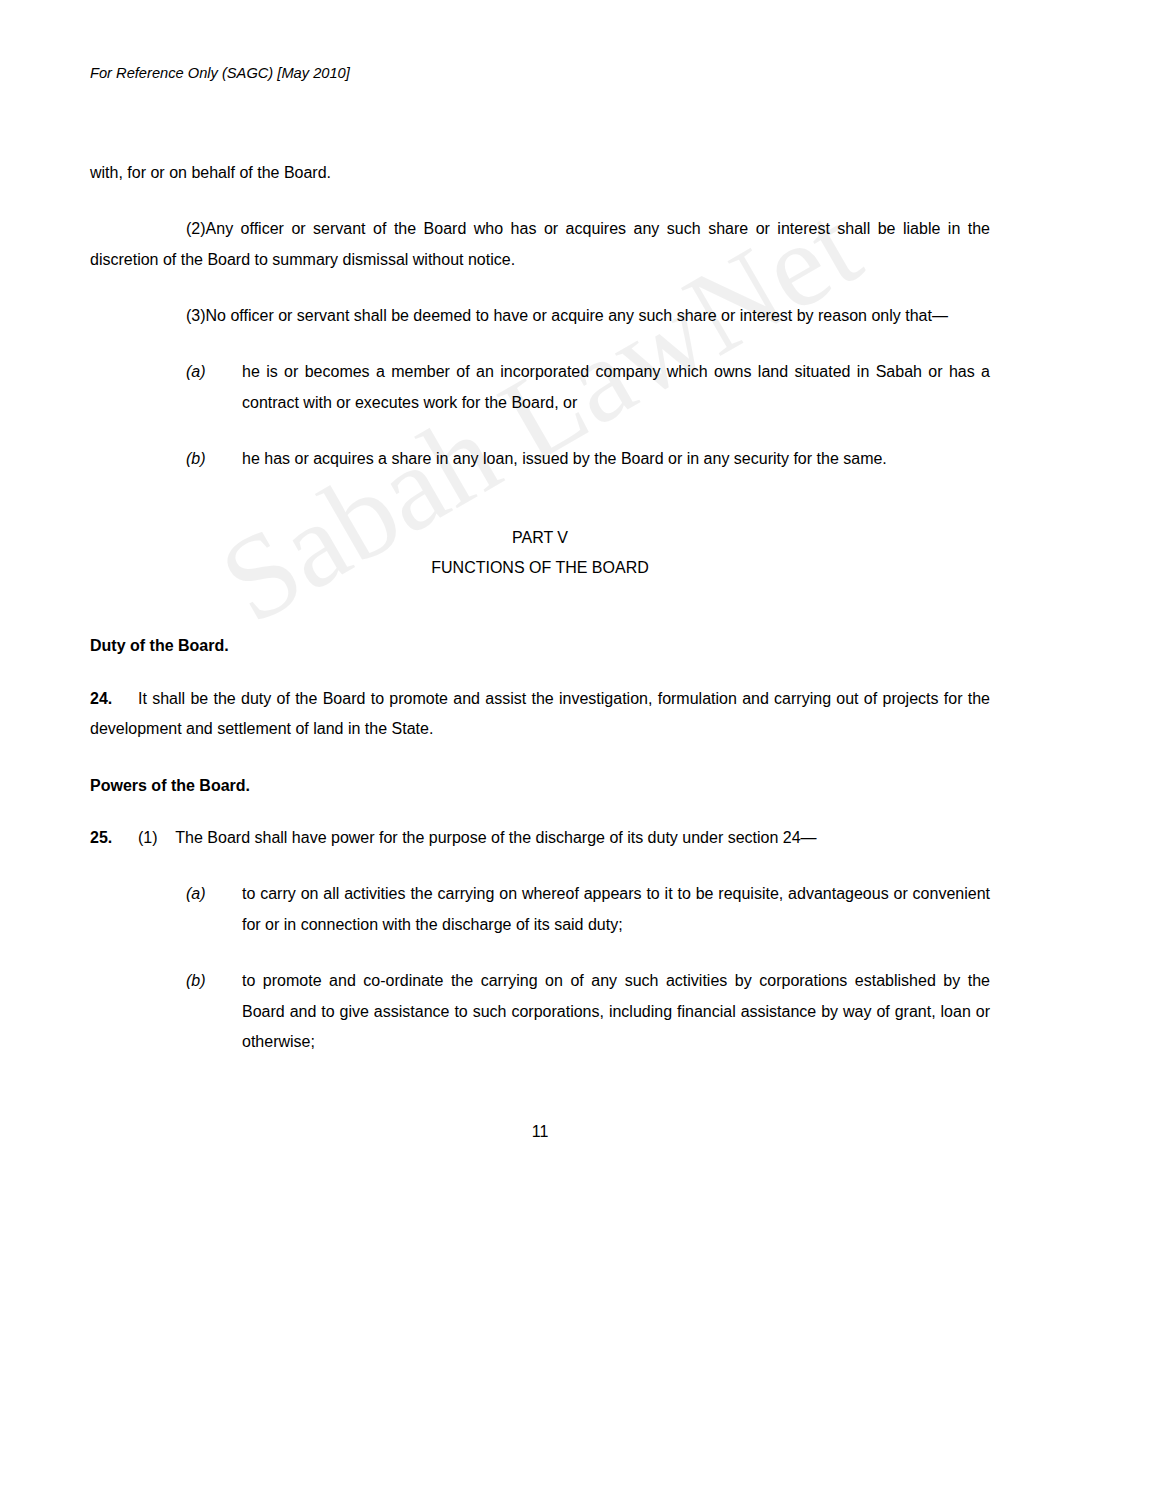Sabah LawNet
For Reference Only (SAGC) [May 2010]
with, for or on behalf of the Board.
(2) Any officer or servant of the Board who has or acquires any such share or interest shall be liable in the discretion of the Board to summary dismissal without notice.
(3) No officer or servant shall be deemed to have or acquire any such share or interest by reason only that—
(a) he is or becomes a member of an incorporated company which owns land situated in Sabah or has a contract with or executes work for the Board, or
(b) he has or acquires a share in any loan, issued by the Board or in any security for the same.
PART V
FUNCTIONS OF THE BOARD
Duty of the Board.
24. It shall be the duty of the Board to promote and assist the investigation, formulation and carrying out of projects for the development and settlement of land in the State.
Powers of the Board.
25.(1) The Board shall have power for the purpose of the discharge of its duty under section 24—
(a) to carry on all activities the carrying on whereof appears to it to be requisite, advantageous or convenient for or in connection with the discharge of its said duty;
(b) to promote and co-ordinate the carrying on of any such activities by corporations established by the Board and to give assistance to such corporations, including financial assistance by way of grant, loan or otherwise;
11